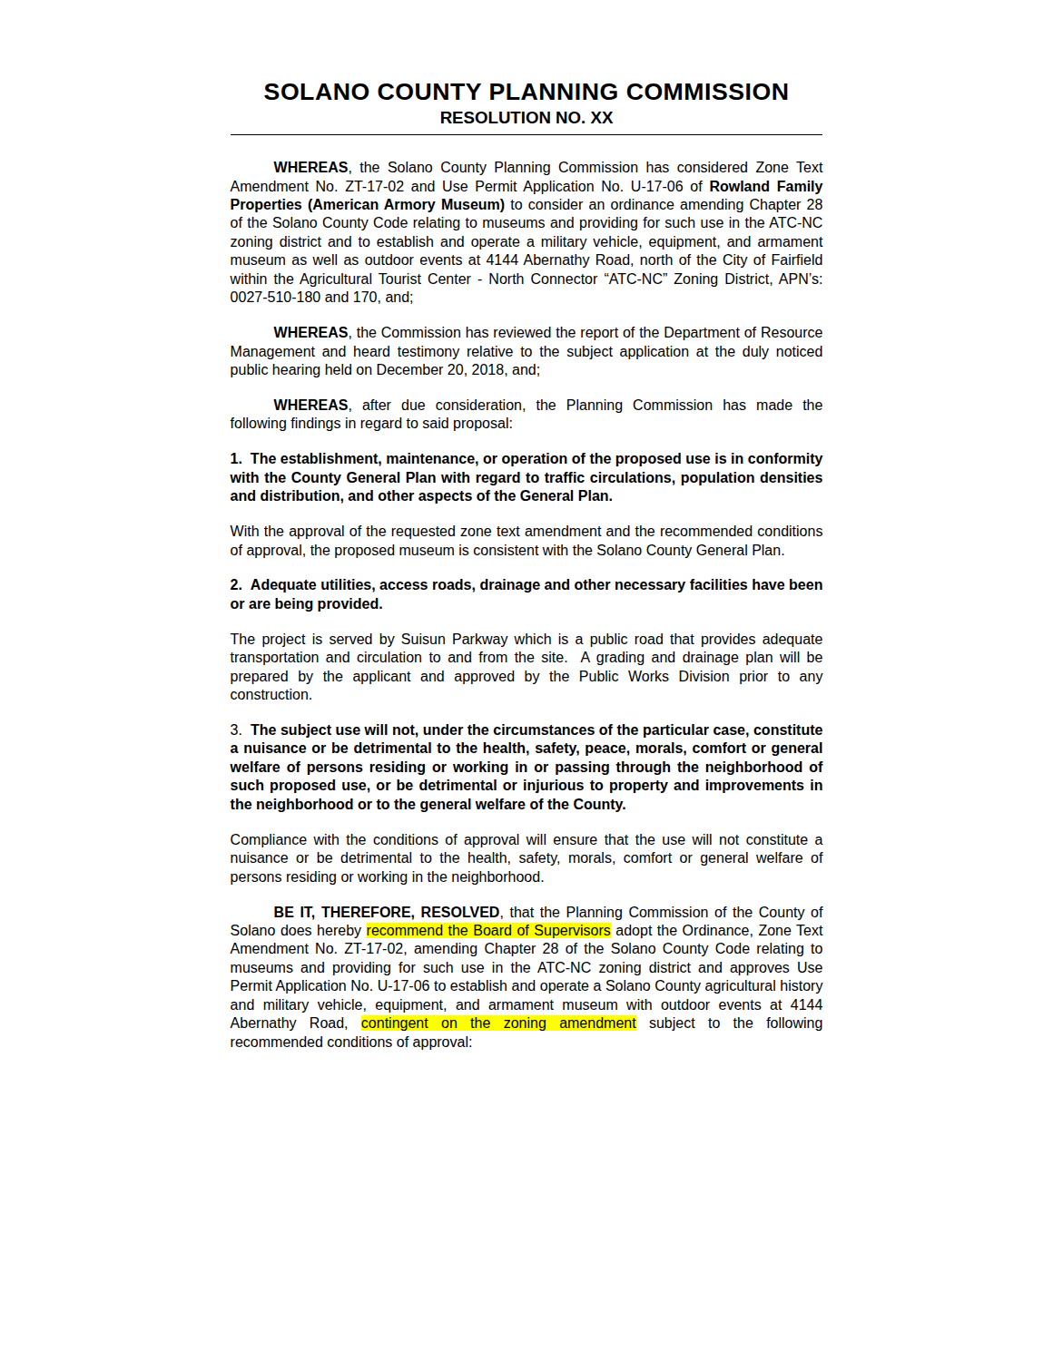SOLANO COUNTY PLANNING COMMISSION
RESOLUTION NO. XX
WHEREAS, the Solano County Planning Commission has considered Zone Text Amendment No. ZT-17-02 and Use Permit Application No. U-17-06 of Rowland Family Properties (American Armory Museum) to consider an ordinance amending Chapter 28 of the Solano County Code relating to museums and providing for such use in the ATC-NC zoning district and to establish and operate a military vehicle, equipment, and armament museum as well as outdoor events at 4144 Abernathy Road, north of the City of Fairfield within the Agricultural Tourist Center - North Connector “ATC-NC” Zoning District, APN’s: 0027-510-180 and 170, and;
WHEREAS, the Commission has reviewed the report of the Department of Resource Management and heard testimony relative to the subject application at the duly noticed public hearing held on December 20, 2018, and;
WHEREAS, after due consideration, the Planning Commission has made the following findings in regard to said proposal:
1. The establishment, maintenance, or operation of the proposed use is in conformity with the County General Plan with regard to traffic circulations, population densities and distribution, and other aspects of the General Plan.
With the approval of the requested zone text amendment and the recommended conditions of approval, the proposed museum is consistent with the Solano County General Plan.
2. Adequate utilities, access roads, drainage and other necessary facilities have been or are being provided.
The project is served by Suisun Parkway which is a public road that provides adequate transportation and circulation to and from the site. A grading and drainage plan will be prepared by the applicant and approved by the Public Works Division prior to any construction.
3. The subject use will not, under the circumstances of the particular case, constitute a nuisance or be detrimental to the health, safety, peace, morals, comfort or general welfare of persons residing or working in or passing through the neighborhood of such proposed use, or be detrimental or injurious to property and improvements in the neighborhood or to the general welfare of the County.
Compliance with the conditions of approval will ensure that the use will not constitute a nuisance or be detrimental to the health, safety, morals, comfort or general welfare of persons residing or working in the neighborhood.
BE IT, THEREFORE, RESOLVED, that the Planning Commission of the County of Solano does hereby recommend the Board of Supervisors adopt the Ordinance, Zone Text Amendment No. ZT-17-02, amending Chapter 28 of the Solano County Code relating to museums and providing for such use in the ATC-NC zoning district and approves Use Permit Application No. U-17-06 to establish and operate a Solano County agricultural history and military vehicle, equipment, and armament museum with outdoor events at 4144 Abernathy Road, contingent on the zoning amendment subject to the following recommended conditions of approval: